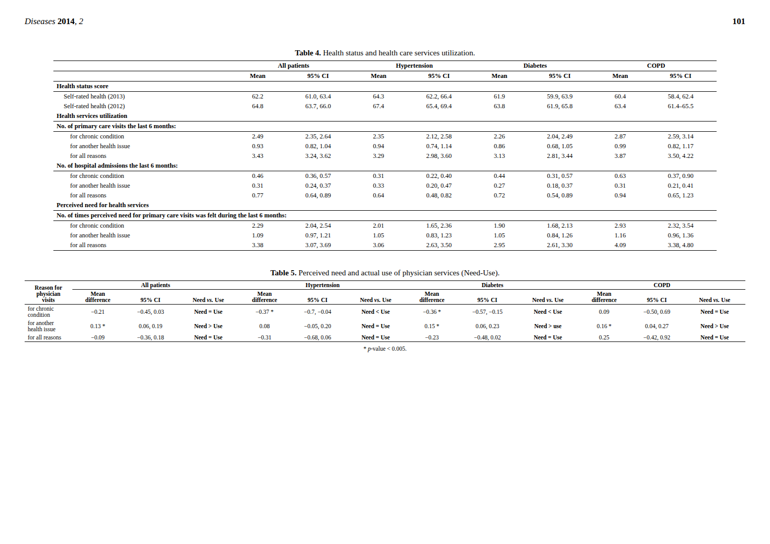Diseases 2014, 2
101
Table 4. Health status and health care services utilization.
| | All patients | Hypertension | Diabetes | COPD |
| --- | --- | --- | --- | --- |
| | Mean | 95% CI | Mean | 95% CI | Mean | 95% CI | Mean | 95% CI |
| Health status score |
| Self-rated health (2013) | 62.2 | 61.0, 63.4 | 64.3 | 62.2, 66.4 | 61.9 | 59.9, 63.9 | 60.4 | 58.4, 62.4 |
| Self-rated health (2012) | 64.8 | 63.7, 66.0 | 67.4 | 65.4, 69.4 | 63.8 | 61.9, 65.8 | 63.4 | 61.4–65.5 |
| Health services utilization |
| No. of primary care visits the last 6 months: |
| for chronic condition | 2.49 | 2.35, 2.64 | 2.35 | 2.12, 2.58 | 2.26 | 2.04, 2.49 | 2.87 | 2.59, 3.14 |
| for another health issue | 0.93 | 0.82, 1.04 | 0.94 | 0.74, 1.14 | 0.86 | 0.68, 1.05 | 0.99 | 0.82, 1.17 |
| for all reasons | 3.43 | 3.24, 3.62 | 3.29 | 2.98, 3.60 | 3.13 | 2.81, 3.44 | 3.87 | 3.50, 4.22 |
| No. of hospital admissions the last 6 months: |
| for chronic condition | 0.46 | 0.36, 0.57 | 0.31 | 0.22, 0.40 | 0.44 | 0.31, 0.57 | 0.63 | 0.37, 0.90 |
| for another health issue | 0.31 | 0.24, 0.37 | 0.33 | 0.20, 0.47 | 0.27 | 0.18, 0.37 | 0.31 | 0.21, 0.41 |
| for all reasons | 0.77 | 0.64, 0.89 | 0.64 | 0.48, 0.82 | 0.72 | 0.54, 0.89 | 0.94 | 0.65, 1.23 |
| Perceived need for health services |
| No. of times perceived need for primary care visits was felt during the last 6 months: |
| for chronic condition | 2.29 | 2.04, 2.54 | 2.01 | 1.65, 2.36 | 1.90 | 1.68, 2.13 | 2.93 | 2.32, 3.54 |
| for another health issue | 1.09 | 0.97, 1.21 | 1.05 | 0.83, 1.23 | 1.05 | 0.84, 1.26 | 1.16 | 0.96, 1.36 |
| for all reasons | 3.38 | 3.07, 3.69 | 3.06 | 2.63, 3.50 | 2.95 | 2.61, 3.30 | 4.09 | 3.38, 4.80 |
Table 5. Perceived need and actual use of physician services (Need-Use).
| Reason for physician visits | All patients | Hypertension | Diabetes | COPD |
| --- | --- | --- | --- | --- |
| Mean difference | 95% CI | Need vs. Use | Mean difference | 95% CI | Need vs. Use | Mean difference | 95% CI | Need vs. Use | Mean difference | 95% CI | Need vs. Use |
| for chronic condition | −0.21 | −0.45, 0.03 | Need = Use | −0.37 * | −0.7, −0.04 | Need < Use | −0.36 * | −0.57, −0.15 | Need < Use | 0.09 | −0.50, 0.69 | Need = Use |
| for another health issue | 0.13 * | 0.06, 0.19 | Need > Use | 0.08 | −0.05, 0.20 | Need = Use | 0.15 * | 0.06, 0.23 | Need > use | 0.16 * | 0.04, 0.27 | Need > Use |
| for all reasons | −0.09 | −0.36, 0.18 | Need = Use | −0.31 | −0.68, 0.06 | Need = Use | −0.23 | −0.48, 0.02 | Need = Use | 0.25 | −0.42, 0.92 | Need = Use |
* p-value < 0.005.